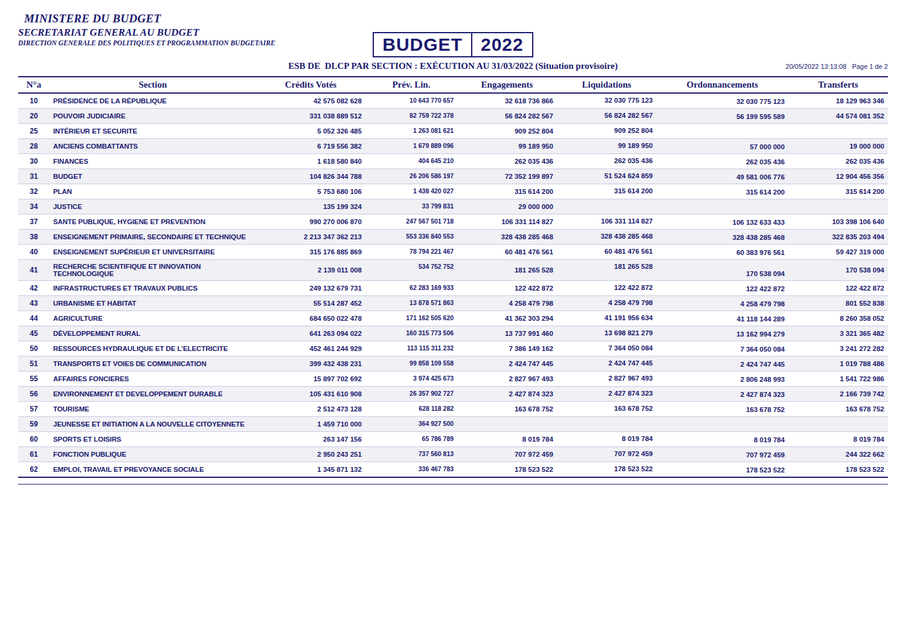MINISTERE DU BUDGET
SECRETARIAT GENERAL AU BUDGET
DIRECTION GENERALE DES POLITIQUES ET PROGRAMMATION BUDGETAIRE
BUDGET 2022
ESB DE DLCP PAR SECTION : EXÉCUTION AU 31/03/2022 (Situation provisoire)
20/05/2022 13:13:08 Page 1 de 2
| N°a | Section | Crédits Votés | Prév. Lin. | Engagements | Liquidations | Ordonnancements | Transferts |
| --- | --- | --- | --- | --- | --- | --- | --- |
| 10 | PRÉSIDENCE DE LA RÉPUBLIQUE | 42 575 082 628 | 10 643 770 657 | 32 618 736 866 | 32 030 775 123 | 32 030 775 123 | 18 129 963 346 |
| 20 | POUVOIR JUDICIAIRE | 331 038 889 512 | 82 759 722 378 | 56 824 282 567 | 56 824 282 567 | 56 199 595 589 | 44 574 081 352 |
| 25 | INTÉRIEUR ET SECURITE | 5 052 326 485 | 1 263 081 621 | 909 252 804 | 909 252 804 | | |
| 28 | ANCIENS COMBATTANTS | 6 719 556 382 | 1 679 889 096 | 99 189 950 | 99 189 950 | 57 000 000 | 19 000 000 |
| 30 | FINANCES | 1 618 580 840 | 404 645 210 | 262 035 436 | 262 035 436 | 262 035 436 | 262 035 436 |
| 31 | BUDGET | 104 826 344 788 | 26 206 586 197 | 72 352 199 897 | 51 524 624 859 | 49 581 006 776 | 12 904 456 356 |
| 32 | PLAN | 5 753 680 106 | 1 438 420 027 | 315 614 200 | 315 614 200 | 315 614 200 | 315 614 200 |
| 34 | JUSTICE | 135 199 324 | 33 799 831 | 29 000 000 | | | |
| 37 | SANTE PUBLIQUE, HYGIENE ET PREVENTION | 990 270 006 870 | 247 567 501 718 | 106 331 114 827 | 106 331 114 827 | 106 132 633 433 | 103 398 106 640 |
| 38 | ENSEIGNEMENT PRIMAIRE, SECONDAIRE ET TECHNIQUE | 2 213 347 362 213 | 553 336 840 553 | 328 438 285 468 | 328 438 285 468 | 328 438 285 468 | 322 835 203 494 |
| 40 | ENSEIGNEMENT SUPÉRIEUR ET UNIVERSITAIRE | 315 176 885 869 | 78 794 221 467 | 60 481 476 561 | 60 481 476 561 | 60 383 976 561 | 59 427 319 000 |
| 41 | RECHERCHE SCIENTIFIQUE ET INNOVATION TECHNOLOGIQUE | 2 139 011 008 | 534 752 752 | 181 265 528 | 181 265 528 | 170 538 094 | 170 538 094 |
| 42 | INFRASTRUCTURES ET TRAVAUX PUBLICS | 249 132 679 731 | 62 283 169 933 | 122 422 872 | 122 422 872 | 122 422 872 | 122 422 872 |
| 43 | URBANISME ET HABITAT | 55 514 287 452 | 13 878 571 863 | 4 258 479 798 | 4 258 479 798 | 4 258 479 798 | 801 552 838 |
| 44 | AGRICULTURE | 684 650 022 478 | 171 162 505 620 | 41 362 303 294 | 41 191 956 634 | 41 118 144 289 | 8 260 358 052 |
| 45 | DÉVELOPPEMENT RURAL | 641 263 094 022 | 160 315 773 506 | 13 737 991 460 | 13 698 821 279 | 13 162 994 279 | 3 321 365 482 |
| 50 | RESSOURCES HYDRAULIQUE ET DE L'ELECTRICITE | 452 461 244 929 | 113 115 311 232 | 7 386 149 162 | 7 364 050 084 | 7 364 050 084 | 3 241 272 282 |
| 51 | TRANSPORTS ET VOIES DE COMMUNICATION | 399 432 438 231 | 99 858 109 558 | 2 424 747 445 | 2 424 747 445 | 2 424 747 445 | 1 019 788 486 |
| 55 | AFFAIRES FONCIERES | 15 897 702 692 | 3 974 425 673 | 2 827 967 493 | 2 827 967 493 | 2 806 248 993 | 1 541 722 986 |
| 56 | ENVIRONNEMENT ET DEVELOPPEMENT DURABLE | 105 431 610 908 | 26 357 902 727 | 2 427 874 323 | 2 427 874 323 | 2 427 874 323 | 2 166 739 742 |
| 57 | TOURISME | 2 512 473 128 | 628 118 282 | 163 678 752 | 163 678 752 | 163 678 752 | 163 678 752 |
| 59 | JEUNESSE ET INITIATION A LA NOUVELLE CITOYENNETE | 1 459 710 000 | 364 927 500 | | | | |
| 60 | SPORTS ET LOISIRS | 263 147 156 | 65 786 789 | 8 019 784 | 8 019 784 | 8 019 784 | 8 019 784 |
| 61 | FONCTION PUBLIQUE | 2 950 243 251 | 737 560 813 | 707 972 459 | 707 972 459 | 707 972 459 | 244 322 662 |
| 62 | EMPLOI, TRAVAIL ET PREVOYANCE SOCIALE | 1 345 871 132 | 336 467 783 | 178 523 522 | 178 523 522 | 178 523 522 | 178 523 522 |